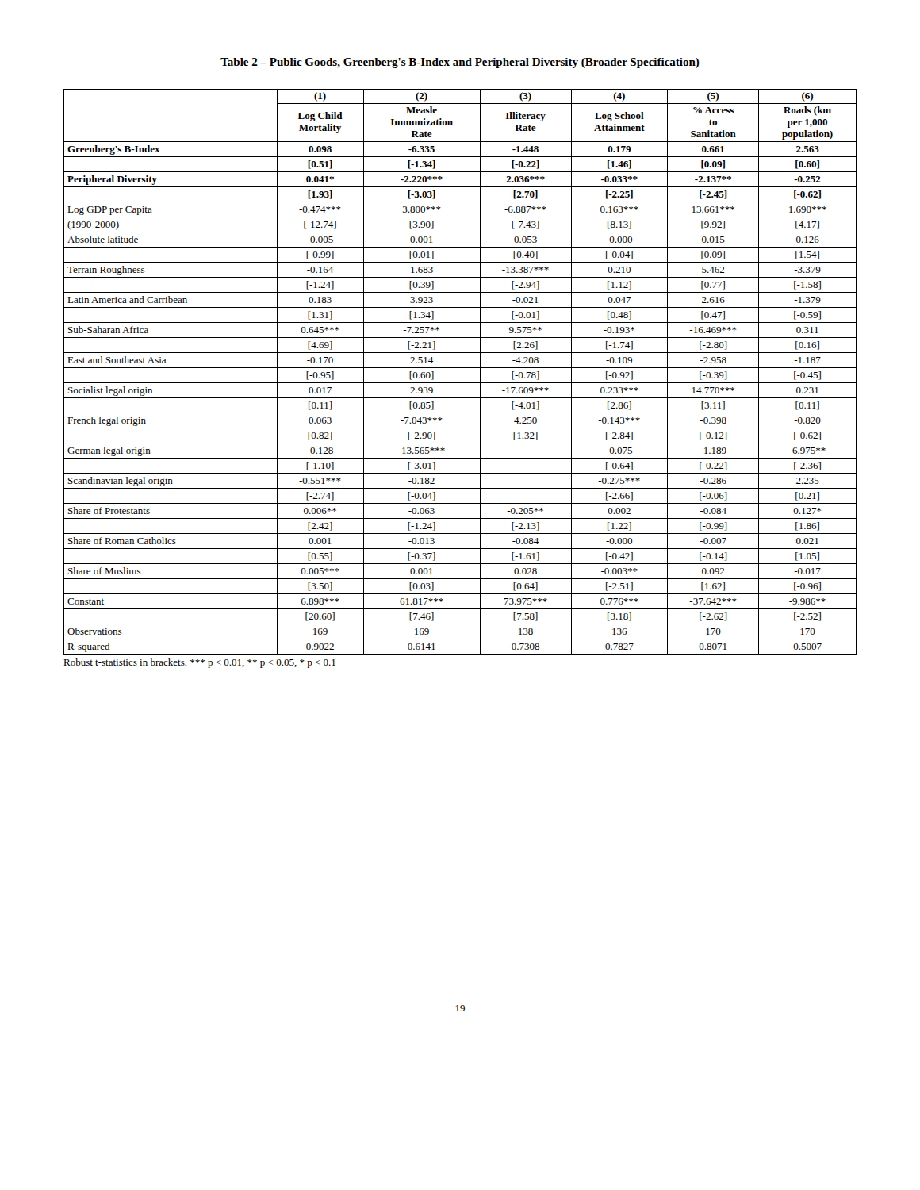Table 2 – Public Goods, Greenberg's B-Index and Peripheral Diversity (Broader Specification)
| | (1) | (2) | (3) | (4) | (5) | (6) |
| --- | --- | --- | --- | --- | --- | --- |
| Log Child Mortality | Measle Immunization Rate | Illiteracy Rate | Log School Attainment | % Access to Sanitation | Roads (km per 1,000 population) |
| Greenberg's B-Index | 0.098 | -6.335 | -1.448 | 0.179 | 0.661 | 2.563 |
| | [0.51] | [-1.34] | [-0.22] | [1.46] | [0.09] | [0.60] |
| Peripheral Diversity | 0.041* | -2.220*** | 2.036*** | -0.033** | -2.137** | -0.252 |
| | [1.93] | [-3.03] | [2.70] | [-2.25] | [-2.45] | [-0.62] |
| Log GDP per Capita | -0.474*** | 3.800*** | -6.887*** | 0.163*** | 13.661*** | 1.690*** |
| (1990-2000) | [-12.74] | [3.90] | [-7.43] | [8.13] | [9.92] | [4.17] |
| Absolute latitude | -0.005 | 0.001 | 0.053 | -0.000 | 0.015 | 0.126 |
| | [-0.99] | [0.01] | [0.40] | [-0.04] | [0.09] | [1.54] |
| Terrain Roughness | -0.164 | 1.683 | -13.387*** | 0.210 | 5.462 | -3.379 |
| | [-1.24] | [0.39] | [-2.94] | [1.12] | [0.77] | [-1.58] |
| Latin America and Carribean | 0.183 | 3.923 | -0.021 | 0.047 | 2.616 | -1.379 |
| | [1.31] | [1.34] | [-0.01] | [0.48] | [0.47] | [-0.59] |
| Sub-Saharan Africa | 0.645*** | -7.257** | 9.575** | -0.193* | -16.469*** | 0.311 |
| | [4.69] | [-2.21] | [2.26] | [-1.74] | [-2.80] | [0.16] |
| East and Southeast Asia | -0.170 | 2.514 | -4.208 | -0.109 | -2.958 | -1.187 |
| | [-0.95] | [0.60] | [-0.78] | [-0.92] | [-0.39] | [-0.45] |
| Socialist legal origin | 0.017 | 2.939 | -17.609*** | 0.233*** | 14.770*** | 0.231 |
| | [0.11] | [0.85] | [-4.01] | [2.86] | [3.11] | [0.11] |
| French legal origin | 0.063 | -7.043*** | 4.250 | -0.143*** | -0.398 | -0.820 |
| | [0.82] | [-2.90] | [1.32] | [-2.84] | [-0.12] | [-0.62] |
| German legal origin | -0.128 | -13.565*** | | -0.075 | -1.189 | -6.975** |
| | [-1.10] | [-3.01] | | [-0.64] | [-0.22] | [-2.36] |
| Scandinavian legal origin | -0.551*** | -0.182 | | -0.275*** | -0.286 | 2.235 |
| | [-2.74] | [-0.04] | | [-2.66] | [-0.06] | [0.21] |
| Share of Protestants | 0.006** | -0.063 | -0.205** | 0.002 | -0.084 | 0.127* |
| | [2.42] | [-1.24] | [-2.13] | [1.22] | [-0.99] | [1.86] |
| Share of Roman Catholics | 0.001 | -0.013 | -0.084 | -0.000 | -0.007 | 0.021 |
| | [0.55] | [-0.37] | [-1.61] | [-0.42] | [-0.14] | [1.05] |
| Share of Muslims | 0.005*** | 0.001 | 0.028 | -0.003** | 0.092 | -0.017 |
| | [3.50] | [0.03] | [0.64] | [-2.51] | [1.62] | [-0.96] |
| Constant | 6.898*** | 61.817*** | 73.975*** | 0.776*** | -37.642*** | -9.986** |
| | [20.60] | [7.46] | [7.58] | [3.18] | [-2.62] | [-2.52] |
| Observations | 169 | 169 | 138 | 136 | 170 | 170 |
| R-squared | 0.9022 | 0.6141 | 0.7308 | 0.7827 | 0.8071 | 0.5007 |
Robust t-statistics in brackets. *** p < 0.01, ** p < 0.05, * p < 0.1
19